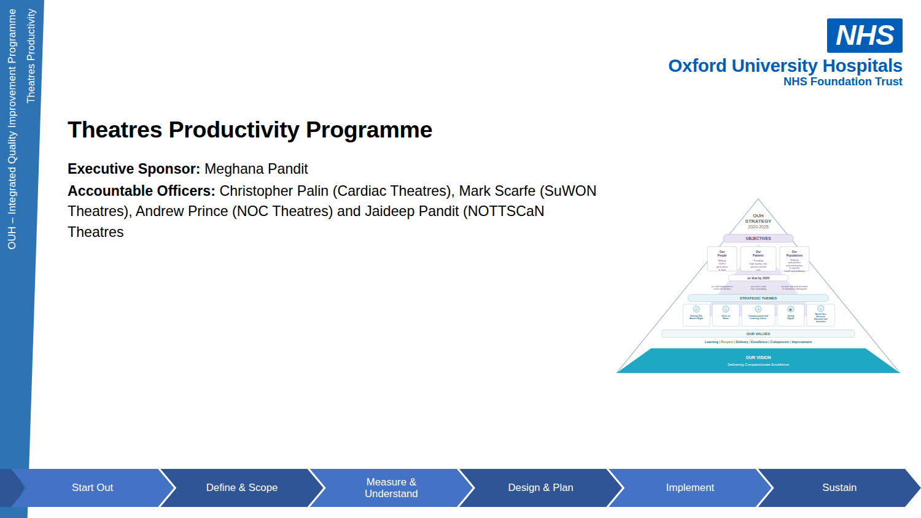OUH – Integrated Quality Improvement Programme Theatres Productivity
NHS
Oxford University Hospitals NHS Foundation Trust
Theatres Productivity Programme
Executive Sponsor: Meghana Pandit
Accountable Officers: Christopher Palin (Cardiac Theatres), Mark Scarfe (SuWON Theatres), Andrew Prince (NOC Theatres) and Jaideep Pandit (NOTTSCaN Theatres
OUH STRATEGY 2020-2025 OBJECTIVES Our People Making OUH a great place to work Our Patients Providing high quality, safe patient-centred care Our Populations Working with partners and communities to improve health and wellbeing so that by 2025 our staff engagement is in line with the best our care is rated CQC outstanding we have improved outcomes in Oxfordshire and beyond STRATEGIC THEMES ✓ Getting The Basics Right ⌂ Close to Home ☺ Compassionate and Learning Culture ▣ Going Digital ☼ World Class, Research, Education and Innovation OUR VALUES Learning | Respect | Delivery | Excellence | Compassion | Improvement OUR VISION Delivering Compassionate Excellence
Start Out
Define & Scope
Measure &
Understand
Design & Plan
Implement
Sustain